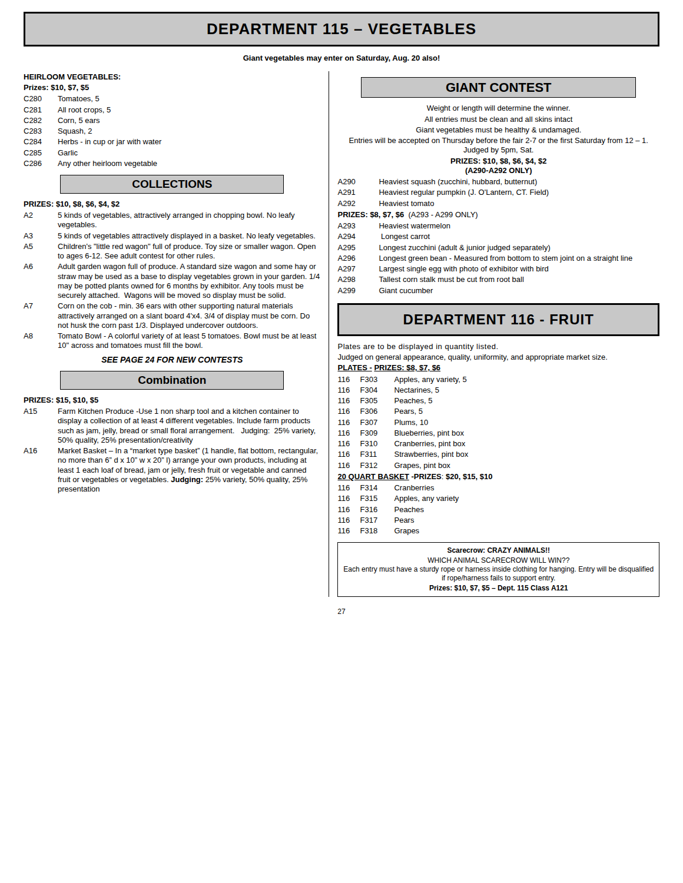DEPARTMENT 115 – VEGETABLES
Giant vegetables may enter on Saturday, Aug. 20 also!
HEIRLOOM VEGETABLES:
Prizes: $10, $7, $5
| C280 | Tomatoes, 5 |
| C281 | All root crops, 5 |
| C282 | Corn, 5 ears |
| C283 | Squash, 2 |
| C284 | Herbs - in cup or jar with water |
| C285 | Garlic |
| C286 | Any other heirloom vegetable |
COLLECTIONS
PRIZES: $10, $8, $6, $4, $2
| A2 | 5 kinds of vegetables, attractively arranged in chopping bowl. No leafy vegetables. |
| A3 | 5 kinds of vegetables attractively displayed in a basket. No leafy vegetables. |
| A5 | Children's "little red wagon" full of produce. Toy size or smaller wagon. Open to ages 6-12. See adult contest for other rules. |
| A6 | Adult garden wagon full of produce. A standard size wagon and some hay or straw may be used as a base to display vegetables grown in your garden. 1/4 may be potted plants owned for 6 months by exhibitor. Any tools must be securely attached. Wagons will be moved so display must be solid. |
| A7 | Corn on the cob - min. 36 ears with other supporting natural materials attractively arranged on a slant board 4'x4. 3/4 of display must be corn. Do not husk the corn past 1/3. Displayed undercover outdoors. |
| A8 | Tomato Bowl - A colorful variety of at least 5 tomatoes. Bowl must be at least 10" across and tomatoes must fill the bowl. |
SEE PAGE 24 FOR NEW CONTESTS
Combination
PRIZES: $15, $10, $5
| A15 | Farm Kitchen Produce -Use 1 non sharp tool and a kitchen container to display a collection of at least 4 different vegetables. Include farm products such as jam, jelly, bread or small floral arrangement. Judging: 25% variety, 50% quality, 25% presentation/creativity |
| A16 | Market Basket – In a “market type basket” (1 handle, flat bottom, rectangular, no more than 6” d x 10” w x 20” l) arrange your own products, including at least 1 each loaf of bread, jam or jelly, fresh fruit or vegetable and canned fruit or vegetables or vegetables. Judging: 25% variety, 50% quality, 25% presentation |
GIANT CONTEST
Weight or length will determine the winner.
All entries must be clean and all skins intact
Giant vegetables must be healthy & undamaged.
Entries will be accepted on Thursday before the fair 2-7 or the first Saturday from 12 – 1. Judged by 5pm, Sat.
PRIZES: $10, $8, $6, $4, $2
(A290-A292 ONLY)
| A290 | Heaviest squash (zucchini, hubbard, butternut) |
| A291 | Heaviest regular pumpkin (J. O'Lantern, CT. Field) |
| A292 | Heaviest tomato |
PRIZES: $8, $7, $6 (A293 - A299 ONLY)
| A293 | Heaviest watermelon |
| A294 | Longest carrot |
| A295 | Longest zucchini (adult & junior judged separately) |
| A296 | Longest green bean - Measured from bottom to stem joint on a straight line |
| A297 | Largest single egg with photo of exhibitor with bird |
| A298 | Tallest corn stalk must be cut from root ball |
| A299 | Giant cucumber |
DEPARTMENT 116 - FRUIT
Plates are to be displayed in quantity listed.
Judged on general appearance, quality, uniformity, and appropriate market size.
PLATES - PRIZES: $8, $7, $6
| 116 | F303 | Apples, any variety, 5 |
| 116 | F304 | Nectarines, 5 |
| 116 | F305 | Peaches, 5 |
| 116 | F306 | Pears, 5 |
| 116 | F307 | Plums, 10 |
| 116 | F309 | Blueberries, pint box |
| 116 | F310 | Cranberries, pint box |
| 116 | F311 | Strawberries, pint box |
| 116 | F312 | Grapes, pint box |
20 QUART BASKET -PRIZES: $20, $15, $10
| 116 | F314 | Cranberries |
| 116 | F315 | Apples, any variety |
| 116 | F316 | Peaches |
| 116 | F317 | Pears |
| 116 | F318 | Grapes |
Scarecrow: CRAZY ANIMALS!!
WHICH ANIMAL SCARECROW WILL WIN??
Each entry must have a sturdy rope or harness inside clothing for hanging. Entry will be disqualified if rope/harness fails to support entry.
Prizes: $10, $7, $5 – Dept. 115 Class A121
27